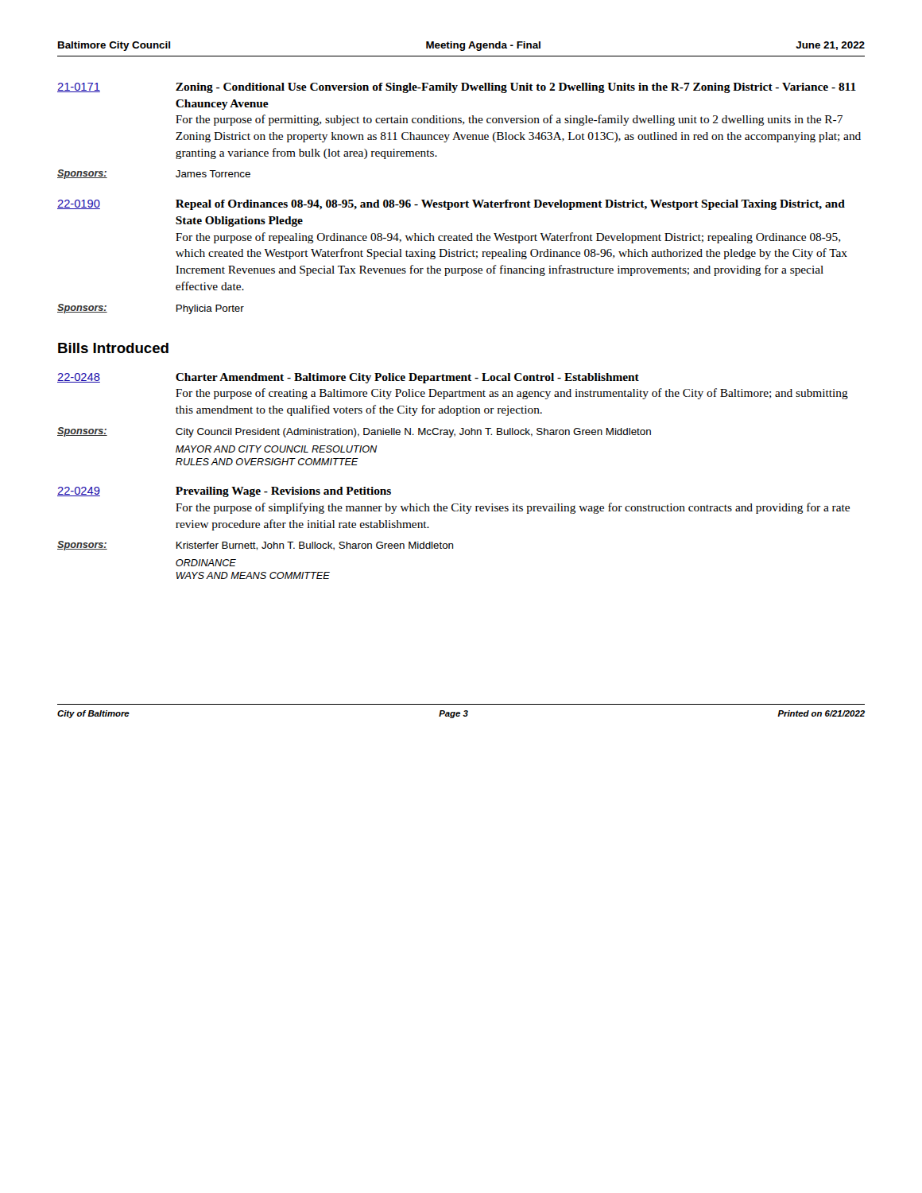Baltimore City Council
Meeting Agenda - Final
June 21, 2022
| 21-0171 | Zoning - Conditional Use Conversion of Single-Family Dwelling Unit to 2 Dwelling Units in the R-7 Zoning District - Variance - 811 Chauncey Avenue For the purpose of permitting, subject to certain conditions, the conversion of a single-family dwelling unit to 2 dwelling units in the R-7 Zoning District on the property known as 811 Chauncey Avenue (Block 3463A, Lot 013C), as outlined in red on the accompanying plat; and granting a variance from bulk (lot area) requirements. |
| Sponsors: | James Torrence |
| 22-0190 | Repeal of Ordinances 08-94, 08-95, and 08-96 - Westport Waterfront Development District, Westport Special Taxing District, and State Obligations Pledge For the purpose of repealing Ordinance 08-94, which created the Westport Waterfront Development District; repealing Ordinance 08-95, which created the Westport Waterfront Special taxing District; repealing Ordinance 08-96, which authorized the pledge by the City of Tax Increment Revenues and Special Tax Revenues for the purpose of financing infrastructure improvements; and providing for a special effective date. |
| Sponsors: | Phylicia Porter |
Bills Introduced
| 22-0248 | Charter Amendment - Baltimore City Police Department - Local Control - Establishment For the purpose of creating a Baltimore City Police Department as an agency and instrumentality of the City of Baltimore; and submitting this amendment to the qualified voters of the City for adoption or rejection. |
| Sponsors: | City Council President (Administration), Danielle N. McCray, John T. Bullock, Sharon Green Middleton MAYOR AND CITY COUNCIL RESOLUTION RULES AND OVERSIGHT COMMITTEE |
| 22-0249 | Prevailing Wage - Revisions and Petitions For the purpose of simplifying the manner by which the City revises its prevailing wage for construction contracts and providing for a rate review procedure after the initial rate establishment. |
| Sponsors: | Kristerfer Burnett, John T. Bullock, Sharon Green Middleton ORDINANCE WAYS AND MEANS COMMITTEE |
City of Baltimore
Page 3
Printed on 6/21/2022